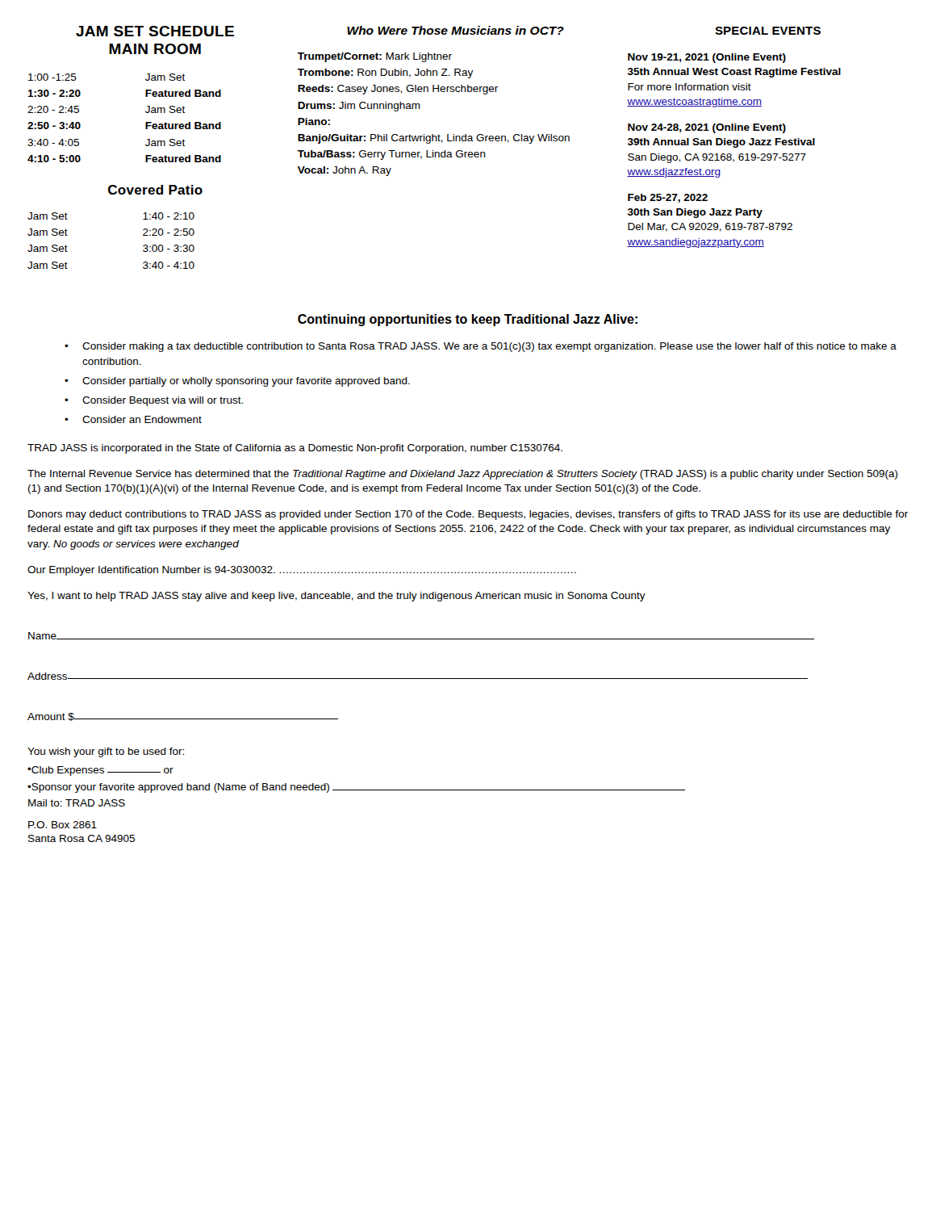JAM SET SCHEDULE
MAIN ROOM
| 1:00 -1:25 | Jam Set |
| 1:30 - 2:20 | Featured Band |
| 2:20 - 2:45 | Jam Set |
| 2:50 - 3:40 | Featured Band |
| 3:40 - 4:05 | Jam Set |
| 4:10 - 5:00 | Featured Band |
Covered Patio
| Jam Set | 1:40 - 2:10 |
| Jam Set | 2:20 - 2:50 |
| Jam Set | 3:00 - 3:30 |
| Jam Set | 3:40 - 4:10 |
Who Were Those Musicians in OCT?
Trumpet/Cornet: Mark Lightner
Trombone: Ron Dubin, John Z. Ray
Reeds: Casey Jones, Glen Herschberger
Drums: Jim Cunningham
Piano:
Banjo/Guitar: Phil Cartwright, Linda Green, Clay Wilson
Tuba/Bass: Gerry Turner, Linda Green
Vocal: John A. Ray
SPECIAL EVENTS
Nov 19-21, 2021 (Online Event)
35th Annual West Coast Ragtime Festival
For more Information visit
www.westcoastragtime.com
Nov 24-28, 2021 (Online Event)
39th Annual San Diego Jazz Festival
San Diego, CA 92168, 619-297-5277
www.sdjazzfest.org
Feb 25-27, 2022
30th San Diego Jazz Party
Del Mar, CA 92029, 619-787-8792
www.sandiegojazzparty.com
Continuing opportunities to keep Traditional Jazz Alive:
Consider making a tax deductible contribution to Santa Rosa TRAD JASS. We are a 501(c)(3) tax exempt organization. Please use the lower half of this notice to make a contribution.
Consider partially or wholly sponsoring your favorite approved band.
Consider Bequest via will or trust.
Consider an Endowment
TRAD JASS is incorporated in the State of California as a Domestic Non-profit Corporation, number C1530764.
The Internal Revenue Service has determined that the Traditional Ragtime and Dixieland Jazz Appreciation & Strutters Society (TRAD JASS) is a public charity under Section 509(a)(1) and Section 170(b)(1)(A)(vi) of the Internal Revenue Code, and is exempt from Federal Income Tax under Section 501(c)(3) of the Code.
Donors may deduct contributions to TRAD JASS as provided under Section 170 of the Code. Bequests, legacies, devises, transfers of gifts to TRAD JASS for its use are deductible for federal estate and gift tax purposes if they meet the applicable provisions of Sections 2055. 2106, 2422 of the Code. Check with your tax preparer, as individual circumstances may vary. No goods or services were exchanged
Our Employer Identification Number is 94-3030032. .......................................................................................
Yes, I want to help TRAD JASS stay alive and keep live, danceable, and the truly indigenous American music in Sonoma County
Name
Address
Amount $
You wish your gift to be used for:
Club Expenses or
Sponsor your favorite approved band (Name of Band needed)
Mail to: TRAD JASS
P.O. Box 2861
Santa Rosa CA 94905